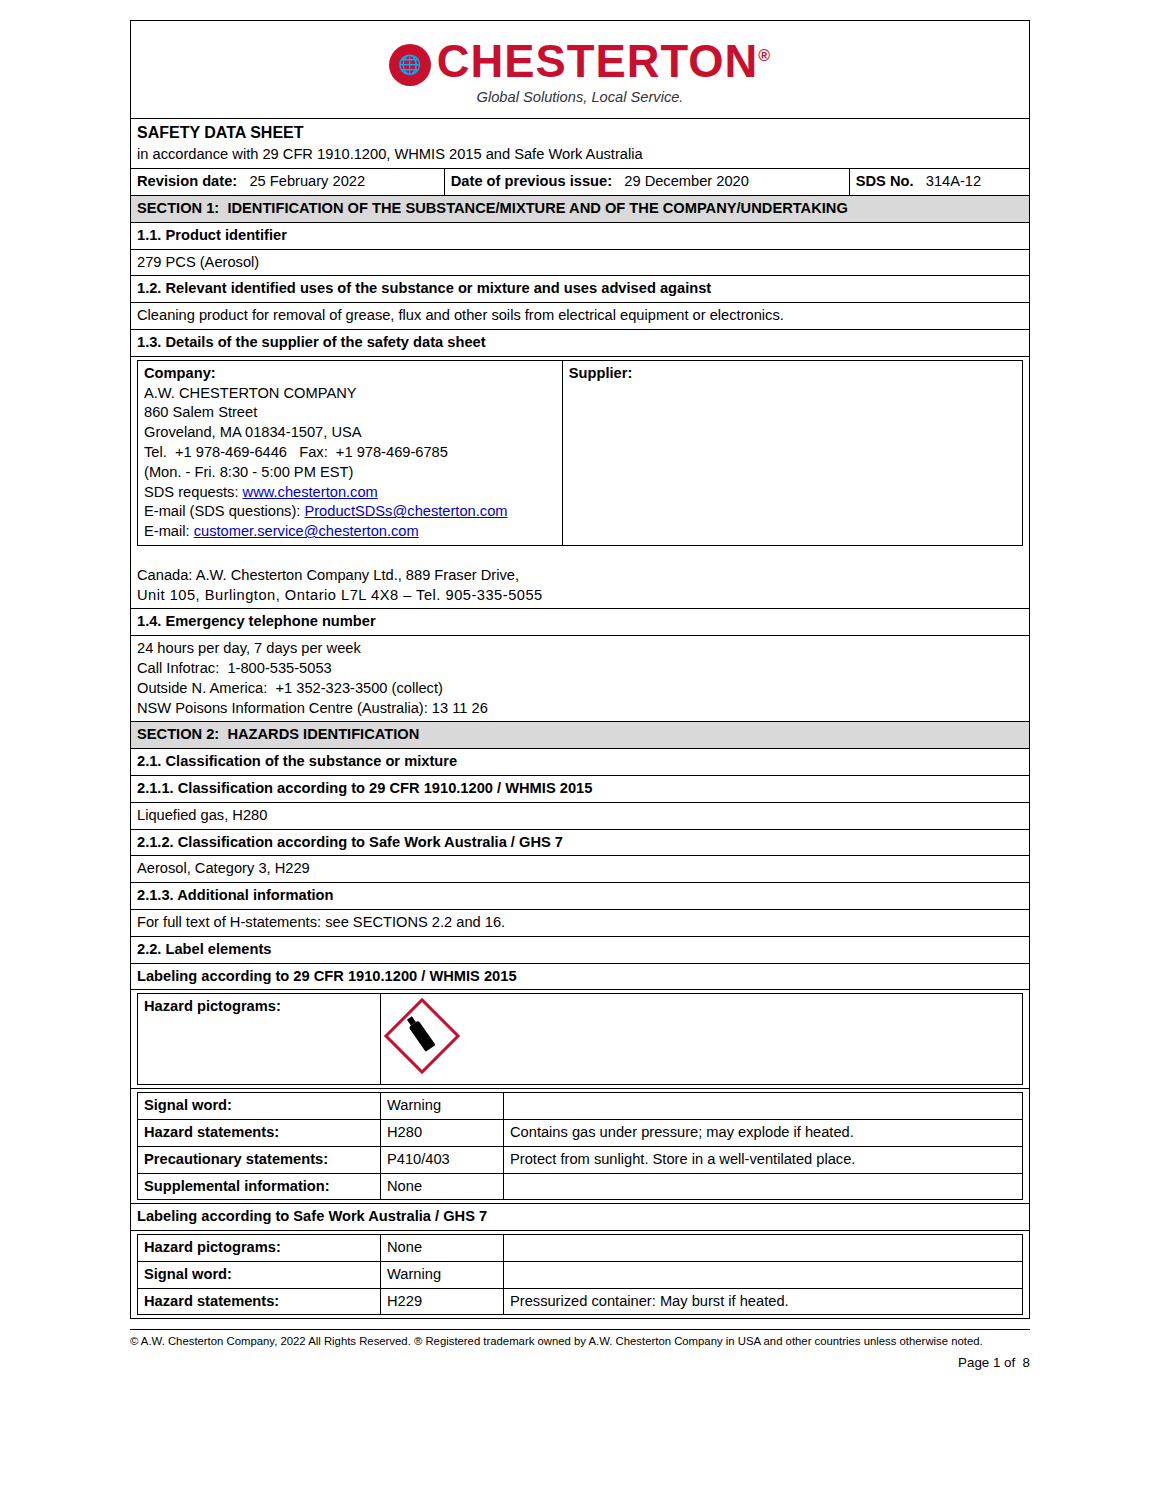🌐CHESTERTON®
Global Solutions, Local Service.
| SAFETY DATA SHEET in accordance with 29 CFR 1910.1200, WHMIS 2015 and Safe Work Australia |
| Revision date: 25 February 2022 | Date of previous issue: 29 December 2020 | SDS No. 314A-12 |
| SECTION 1: IDENTIFICATION OF THE SUBSTANCE/MIXTURE AND OF THE COMPANY/UNDERTAKING |
| 1.1. Product identifier |
| 279 PCS (Aerosol) |
| 1.2. Relevant identified uses of the substance or mixture and uses advised against |
| Cleaning product for removal of grease, flux and other soils from electrical equipment or electronics. |
| 1.3. Details of the supplier of the safety data sheet |
| / Company: A.W. CHESTERTON COMPANY 860 Salem Street Groveland, MA 01834-1507, USA Tel. +1 978-469-6446 Fax: +1 978-469-6785 (Mon. - Fri. 8:30 - 5:00 PM EST) SDS requests: www.chesterton.com E-mail (SDS questions): ProductSDSs@chesterton.com E-mail: customer.service@chesterton.com / Supplier: / Canada: A.W. Chesterton Company Ltd., 889 Fraser Drive, Unit 105, Burlington, Ontario L7L 4X8 – Tel. 905-335-5055 |
| 1.4. Emergency telephone number |
| 24 hours per day, 7 days per week Call Infotrac: 1-800-535-5053 Outside N. America: +1 352-323-3500 (collect) NSW Poisons Information Centre (Australia): 13 11 26 |
| SECTION 2: HAZARDS IDENTIFICATION |
| 2.1. Classification of the substance or mixture |
| 2.1.1. Classification according to 29 CFR 1910.1200 / WHMIS 2015 |
| Liquefied gas, H280 |
| 2.1.2. Classification according to Safe Work Australia / GHS 7 |
| Aerosol, Category 3, H229 |
| 2.1.3. Additional information |
| For full text of H-statements: see SECTIONS 2.2 and 16. |
| 2.2. Label elements |
| Labeling according to 29 CFR 1910.1200 / WHMIS 2015 |
| / Hazard pictograms: / / |
| / Signal word: / Warning / / / Hazard statements: / H280 / Contains gas under pressure; may explode if heated. / / Precautionary statements: / P410/403 / Protect from sunlight. Store in a well-ventilated place. / / Supplemental information: / None / / |
| Labeling according to Safe Work Australia / GHS 7 |
| / Hazard pictograms: / None / / / Signal word: / Warning / / / Hazard statements: / H229 / Pressurized container: May burst if heated. / |
© A.W. Chesterton Company, 2022 All Rights Reserved. ® Registered trademark owned by A.W. Chesterton Company in USA and other countries unless otherwise noted.
Page 1 of 8